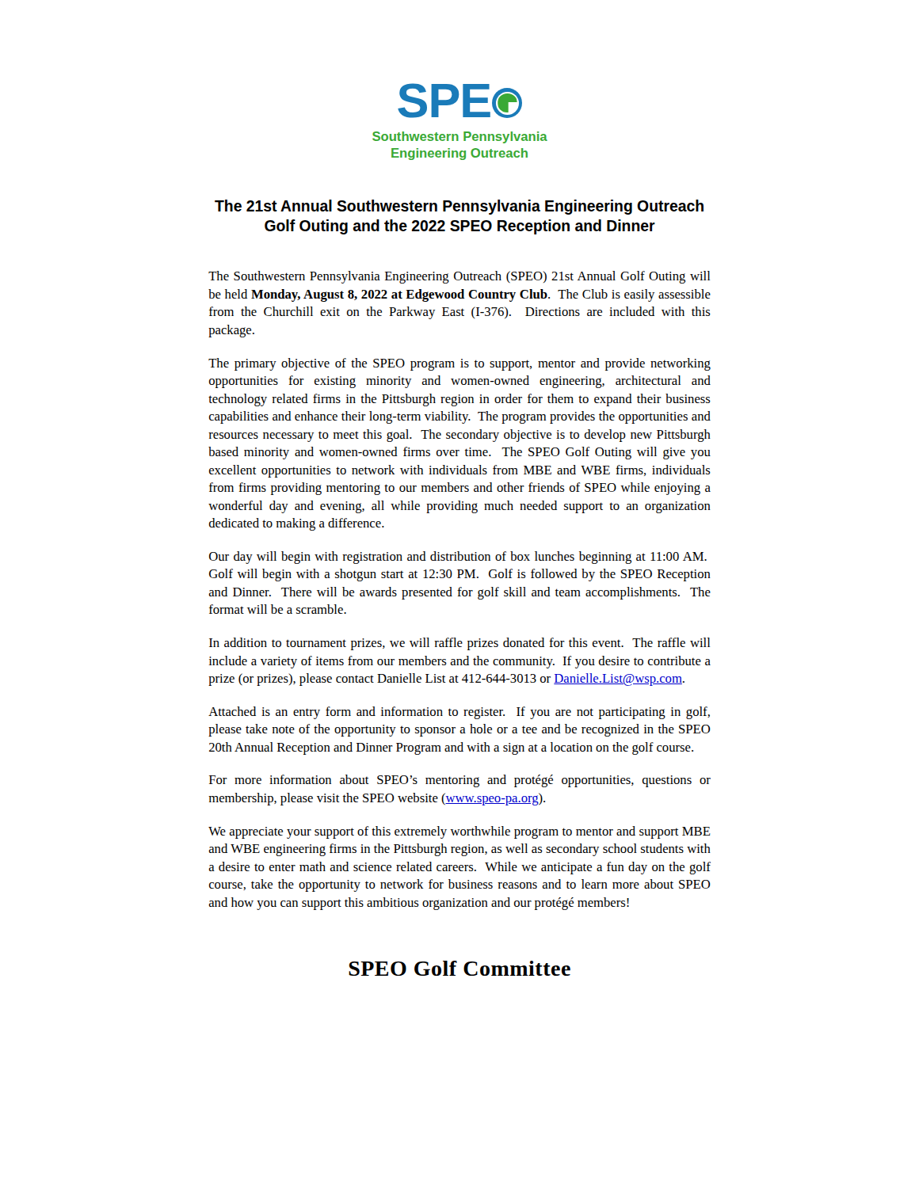SPE
Southwestern Pennsylvania
Engineering Outreach
The 21st Annual Southwestern Pennsylvania Engineering Outreach
Golf Outing and the 2022 SPEO Reception and Dinner
The Southwestern Pennsylvania Engineering Outreach (SPEO) 21st Annual Golf Outing will be held Monday, August 8, 2022 at Edgewood Country Club. The Club is easily assessible from the Churchill exit on the Parkway East (I-376). Directions are included with this package.
The primary objective of the SPEO program is to support, mentor and provide networking opportunities for existing minority and women-owned engineering, architectural and technology related firms in the Pittsburgh region in order for them to expand their business capabilities and enhance their long-term viability. The program provides the opportunities and resources necessary to meet this goal. The secondary objective is to develop new Pittsburgh based minority and women-owned firms over time. The SPEO Golf Outing will give you excellent opportunities to network with individuals from MBE and WBE firms, individuals from firms providing mentoring to our members and other friends of SPEO while enjoying a wonderful day and evening, all while providing much needed support to an organization dedicated to making a difference.
Our day will begin with registration and distribution of box lunches beginning at 11:00 AM. Golf will begin with a shotgun start at 12:30 PM. Golf is followed by the SPEO Reception and Dinner. There will be awards presented for golf skill and team accomplishments. The format will be a scramble.
In addition to tournament prizes, we will raffle prizes donated for this event. The raffle will include a variety of items from our members and the community. If you desire to contribute a prize (or prizes), please contact Danielle List at 412-644-3013 or Danielle.List@wsp.com.
Attached is an entry form and information to register. If you are not participating in golf, please take note of the opportunity to sponsor a hole or a tee and be recognized in the SPEO 20th Annual Reception and Dinner Program and with a sign at a location on the golf course.
For more information about SPEO’s mentoring and protégé opportunities, questions or membership, please visit the SPEO website (www.speo-pa.org).
We appreciate your support of this extremely worthwhile program to mentor and support MBE and WBE engineering firms in the Pittsburgh region, as well as secondary school students with a desire to enter math and science related careers. While we anticipate a fun day on the golf course, take the opportunity to network for business reasons and to learn more about SPEO and how you can support this ambitious organization and our protégé members!
SPEO Golf Committee